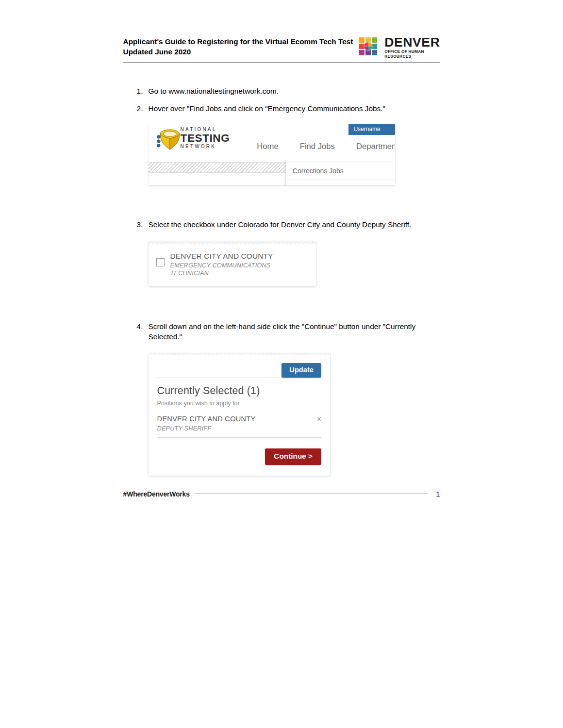Applicant's Guide to Registering for the Virtual Ecomm Tech Test
Updated June 2020
DENVER
OFFICE OF HUMAN
RESOURCES
Go to www.nationaltestingnetwork.com.
Hover over "Find Jobs and click on "Emergency Communications Jobs."
NATIONAL
TESTING
NETWORK
Home Find Jobs Departments
Username
Corrections Jobs
Emergency Communications
Jobs
Select the checkbox under Colorado for Denver City and County Deputy Sheriff.
DENVER CITY AND COUNTY
EMERGENCY COMMUNICATIONS
TECHNICIAN
Scroll down and on the left-hand side click the "Continue" button under "Currently Selected."
Update
Currently Selected (1)
Positions you wish to apply for
DENVER CITY AND COUNTY
DEPUTY SHERIFF
X
Continue >
#WhereDenverWorks
1